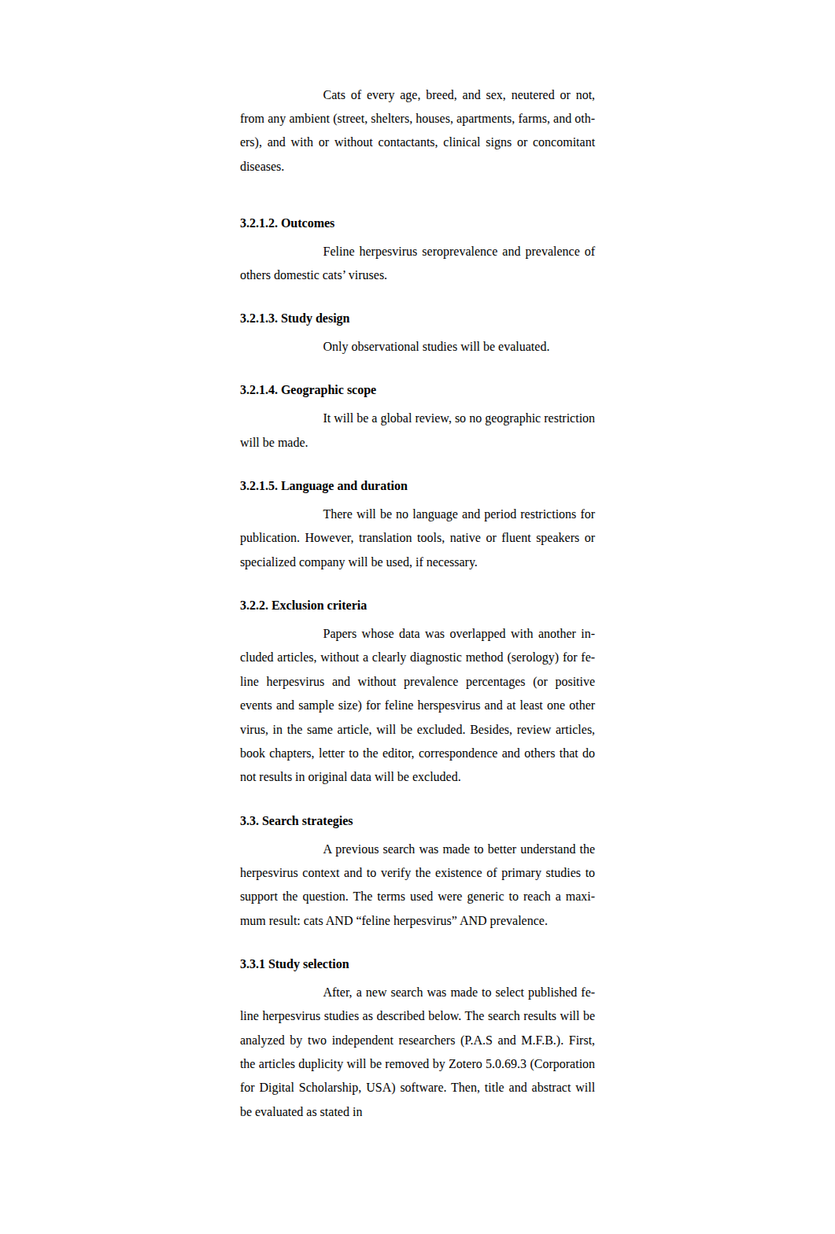Cats of every age, breed, and sex, neutered or not, from any ambient (street, shelters, houses, apartments, farms, and others), and with or without contactants, clinical signs or concomitant diseases.
3.2.1.2. Outcomes
Feline herpesvirus seroprevalence and prevalence of others domestic cats’ viruses.
3.2.1.3. Study design
Only observational studies will be evaluated.
3.2.1.4. Geographic scope
It will be a global review, so no geographic restriction will be made.
3.2.1.5. Language and duration
There will be no language and period restrictions for publication. However, translation tools, native or fluent speakers or specialized company will be used, if necessary.
3.2.2. Exclusion criteria
Papers whose data was overlapped with another included articles, without a clearly diagnostic method (serology) for feline herpesvirus and without prevalence percentages (or positive events and sample size) for feline herspesvirus and at least one other virus, in the same article, will be excluded. Besides, review articles, book chapters, letter to the editor, correspondence and others that do not results in original data will be excluded.
3.3. Search strategies
A previous search was made to better understand the herpesvirus context and to verify the existence of primary studies to support the question. The terms used were generic to reach a maximum result: cats AND “feline herpesvirus” AND prevalence.
3.3.1 Study selection
After, a new search was made to select published feline herpesvirus studies as described below. The search results will be analyzed by two independent researchers (P.A.S and M.F.B.). First, the articles duplicity will be removed by Zotero 5.0.69.3 (Corporation for Digital Scholarship, USA) software. Then, title and abstract will be evaluated as stated in